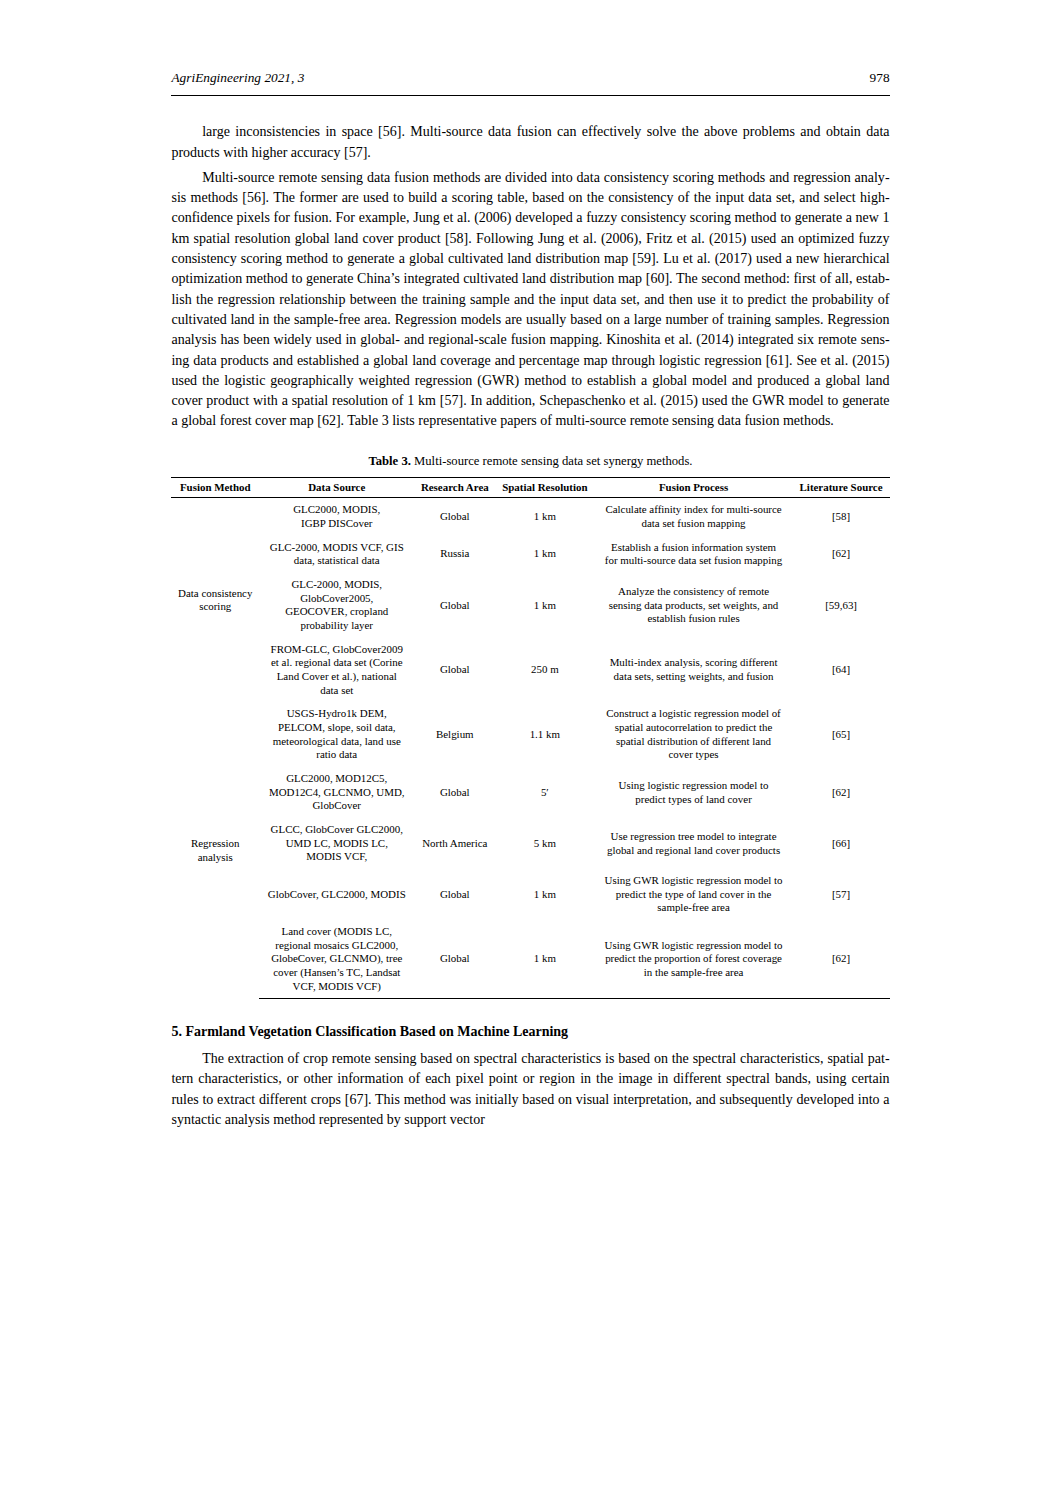AgriEngineering 2021, 3
978
large inconsistencies in space [56]. Multi-source data fusion can effectively solve the above problems and obtain data products with higher accuracy [57].
Multi-source remote sensing data fusion methods are divided into data consistency scoring methods and regression analysis methods [56]. The former are used to build a scoring table, based on the consistency of the input data set, and select high-confidence pixels for fusion. For example, Jung et al. (2006) developed a fuzzy consistency scoring method to generate a new 1 km spatial resolution global land cover product [58]. Following Jung et al. (2006), Fritz et al. (2015) used an optimized fuzzy consistency scoring method to generate a global cultivated land distribution map [59]. Lu et al. (2017) used a new hierarchical optimization method to generate China’s integrated cultivated land distribution map [60]. The second method: first of all, establish the regression relationship between the training sample and the input data set, and then use it to predict the probability of cultivated land in the sample-free area. Regression models are usually based on a large number of training samples. Regression analysis has been widely used in global- and regional-scale fusion mapping. Kinoshita et al. (2014) integrated six remote sensing data products and established a global land coverage and percentage map through logistic regression [61]. See et al. (2015) used the logistic geographically weighted regression (GWR) method to establish a global model and produced a global land cover product with a spatial resolution of 1 km [57]. In addition, Schepaschenko et al. (2015) used the GWR model to generate a global forest cover map [62]. Table 3 lists representative papers of multi-source remote sensing data fusion methods.
Table 3. Multi-source remote sensing data set synergy methods.
| Fusion Method | Data Source | Research Area | Spatial Resolution | Fusion Process | Literature Source |
| --- | --- | --- | --- | --- | --- |
| Data consistency scoring | GLC2000, MODIS, IGBP DISCover | Global | 1 km | Calculate affinity index for multi-source data set fusion mapping | [ 58 ] |
| GLC-2000, MODIS VCF, GIS data, statistical data | Russia | 1 km | Establish a fusion information system for multi-source data set fusion mapping | [ 62 ] |
| GLC-2000, MODIS, GlobCover2005, GEOCOVER, cropland probability layer | Global | 1 km | Analyze the consistency of remote sensing data products, set weights, and establish fusion rules | [ 59 , 63 ] |
| FROM-GLC, GlobCover2009 et al. regional data set (Corine Land Cover et al.), national data set | Global | 250 m | Multi-index analysis, scoring different data sets, setting weights, and fusion | [ 64 ] |
| Regression analysis | USGS-Hydro1k DEM, PELCOM, slope, soil data, meteorological data, land use ratio data | Belgium | 1.1 km | Construct a logistic regression model of spatial autocorrelation to predict the spatial distribution of different land cover types | [ 65 ] |
| GLC2000, MOD12C5, MOD12C4, GLCNMO, UMD, GlobCover | Global | 5 ′ | Using logistic regression model to predict types of land cover | [ 62 ] |
| GLCC, GlobCover GLC2000, UMD LC, MODIS LC, MODIS VCF, | North America | 5 km | Use regression tree model to integrate global and regional land cover products | [ 66 ] |
| GlobCover, GLC2000, MODIS | Global | 1 km | Using GWR logistic regression model to predict the type of land cover in the sample-free area | [ 57 ] |
| Land cover (MODIS LC, regional mosaics GLC2000, GlobeCover, GLCNMO), tree cover (Hansen’s TC, Landsat VCF, MODIS VCF) | Global | 1 km | Using GWR logistic regression model to predict the proportion of forest coverage in the sample-free area | [ 62 ] |
5. Farmland Vegetation Classification Based on Machine Learning
The extraction of crop remote sensing based on spectral characteristics is based on the spectral characteristics, spatial pattern characteristics, or other information of each pixel point or region in the image in different spectral bands, using certain rules to extract different crops [67]. This method was initially based on visual interpretation, and subsequently developed into a syntactic analysis method represented by support vector